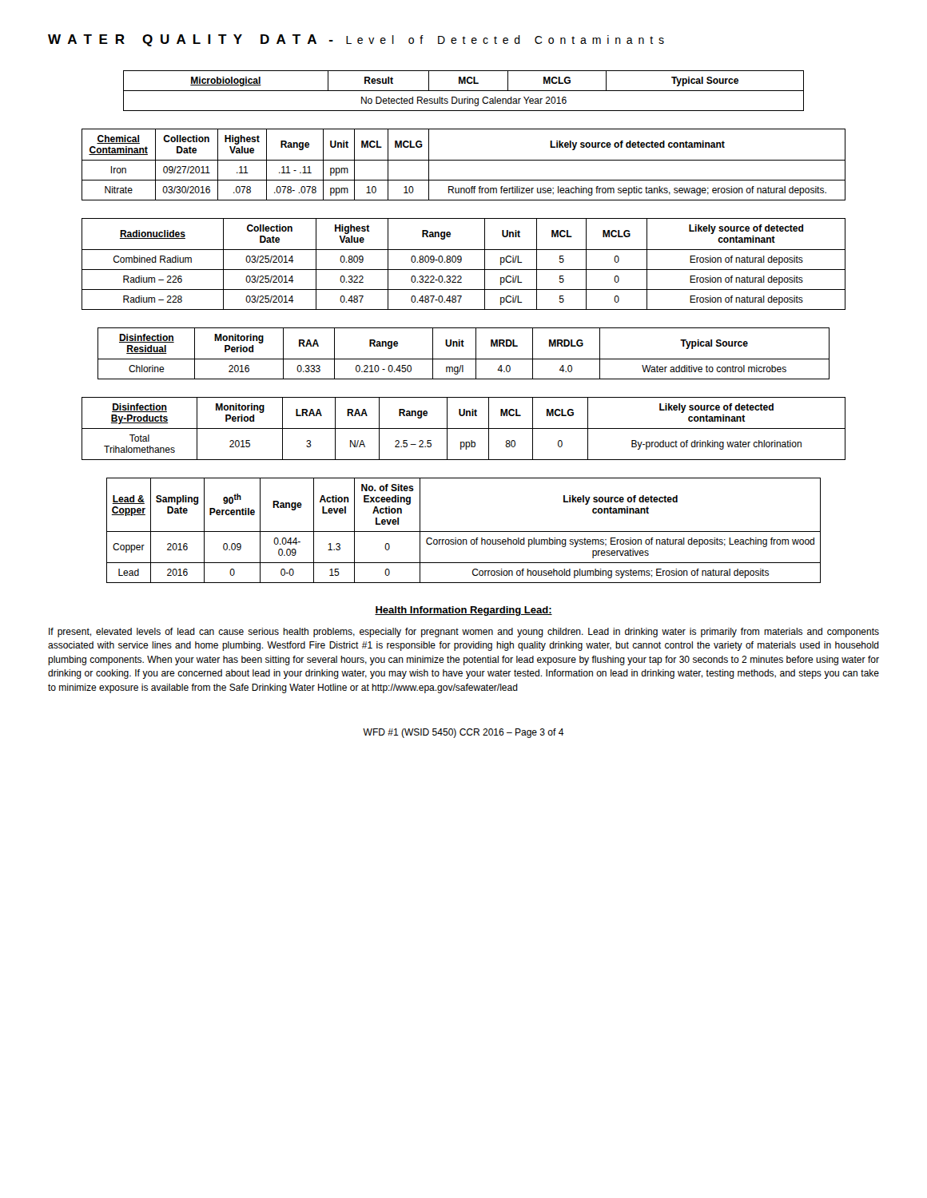W A T E R Q U A L I T Y D A T A - L e v e l o f D e t e c t e d C o n t a m i n a n t s
| Microbiological | Result | MCL | MCLG | Typical Source |
| --- | --- | --- | --- | --- |
| No Detected Results During Calendar Year 2016 |
| Chemical Contaminant | Collection Date | Highest Value | Range | Unit | MCL | MCLG | Likely source of detected contaminant |
| --- | --- | --- | --- | --- | --- | --- | --- |
| Iron | 09/27/2011 | .11 | .11 - .11 | ppm | | | |
| Nitrate | 03/30/2016 | .078 | .078- .078 | ppm | 10 | 10 | Runoff from fertilizer use; leaching from septic tanks, sewage; erosion of natural deposits. |
| Radionuclides | Collection Date | Highest Value | Range | Unit | MCL | MCLG | Likely source of detected contaminant |
| --- | --- | --- | --- | --- | --- | --- | --- |
| Combined Radium | 03/25/2014 | 0.809 | 0.809-0.809 | pCi/L | 5 | 0 | Erosion of natural deposits |
| Radium – 226 | 03/25/2014 | 0.322 | 0.322-0.322 | pCi/L | 5 | 0 | Erosion of natural deposits |
| Radium – 228 | 03/25/2014 | 0.487 | 0.487-0.487 | pCi/L | 5 | 0 | Erosion of natural deposits |
| Disinfection Residual | Monitoring Period | RAA | Range | Unit | MRDL | MRDLG | Typical Source |
| --- | --- | --- | --- | --- | --- | --- | --- |
| Chlorine | 2016 | 0.333 | 0.210 - 0.450 | mg/l | 4.0 | 4.0 | Water additive to control microbes |
| Disinfection By-Products | Monitoring Period | LRAA | RAA | Range | Unit | MCL | MCLG | Likely source of detected contaminant |
| --- | --- | --- | --- | --- | --- | --- | --- | --- |
| Total Trihalomethanes | 2015 | 3 | N/A | 2.5 – 2.5 | ppb | 80 | 0 | By-product of drinking water chlorination |
| Lead & Copper | Sampling Date | 90 th Percentile | Range | Action Level | No. of Sites Exceeding Action Level | Likely source of detected contaminant |
| --- | --- | --- | --- | --- | --- | --- |
| Copper | 2016 | 0.09 | 0.044-0.09 | 1.3 | 0 | Corrosion of household plumbing systems; Erosion of natural deposits; Leaching from wood preservatives |
| Lead | 2016 | 0 | 0-0 | 15 | 0 | Corrosion of household plumbing systems; Erosion of natural deposits |
Health Information Regarding Lead:
If present, elevated levels of lead can cause serious health problems, especially for pregnant women and young children. Lead in drinking water is primarily from materials and components associated with service lines and home plumbing. Westford Fire District #1 is responsible for providing high quality drinking water, but cannot control the variety of materials used in household plumbing components. When your water has been sitting for several hours, you can minimize the potential for lead exposure by flushing your tap for 30 seconds to 2 minutes before using water for drinking or cooking. If you are concerned about lead in your drinking water, you may wish to have your water tested. Information on lead in drinking water, testing methods, and steps you can take to minimize exposure is available from the Safe Drinking Water Hotline or at http://www.epa.gov/safewater/lead
WFD #1 (WSID 5450) CCR 2016 – Page 3 of 4